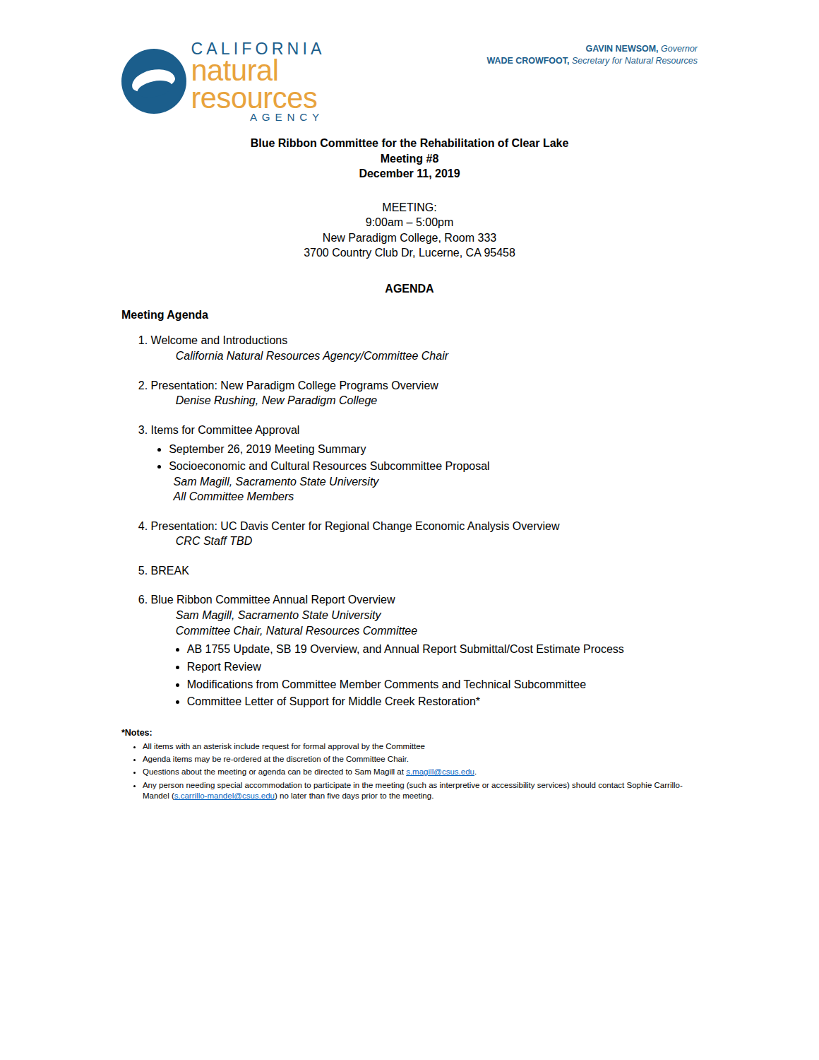CALIFORNIA
natural
resources
AGENCY
GAVIN NEWSOM, Governor
WADE CROWFOOT, Secretary for Natural Resources
Blue Ribbon Committee for the Rehabilitation of Clear Lake
Meeting #8
December 11, 2019
MEETING:
9:00am – 5:00pm
New Paradigm College, Room 333
3700 Country Club Dr, Lucerne, CA 95458
AGENDA
Meeting Agenda
Welcome and Introductions California Natural Resources Agency/Committee Chair
Presentation: New Paradigm College Programs Overview Denise Rushing, New Paradigm College
Items for Committee Approval
September 26, 2019 Meeting Summary
Socioeconomic and Cultural Resources Subcommittee Proposal Sam Magill, Sacramento State University All Committee Members
Presentation: UC Davis Center for Regional Change Economic Analysis Overview CRC Staff TBD
BREAK
Blue Ribbon Committee Annual Report Overview Sam Magill, Sacramento State University Committee Chair, Natural Resources Committee
AB 1755 Update, SB 19 Overview, and Annual Report Submittal/Cost Estimate Process
Report Review
Modifications from Committee Member Comments and Technical Subcommittee
Committee Letter of Support for Middle Creek Restoration*
*Notes:
All items with an asterisk include request for formal approval by the Committee
Agenda items may be re-ordered at the discretion of the Committee Chair.
Questions about the meeting or agenda can be directed to Sam Magill at s.magill@csus.edu.
Any person needing special accommodation to participate in the meeting (such as interpretive or accessibility services) should contact Sophie Carrillo-Mandel (s.carrillo-mandel@csus.edu) no later than five days prior to the meeting.